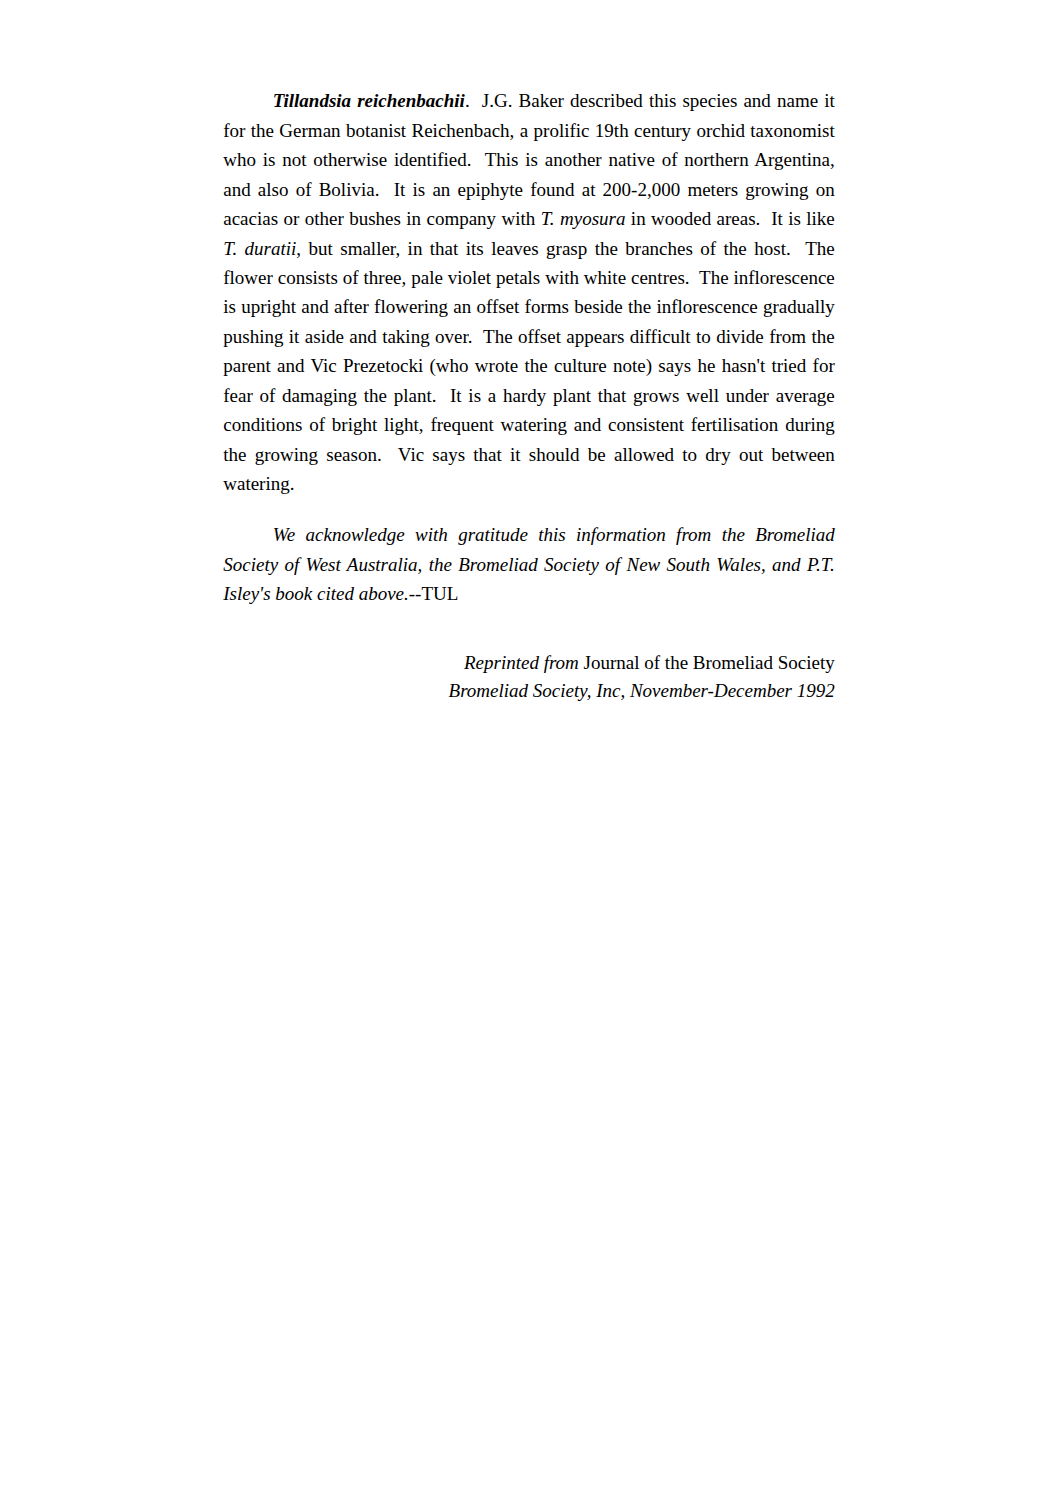Tillandsia reichenbachii. J.G. Baker described this species and name it for the German botanist Reichenbach, a prolific 19th century orchid taxonomist who is not otherwise identified. This is another native of northern Argentina, and also of Bolivia. It is an epiphyte found at 200-2,000 meters growing on acacias or other bushes in company with T. myosura in wooded areas. It is like T. duratii, but smaller, in that its leaves grasp the branches of the host. The flower consists of three, pale violet petals with white centres. The inflorescence is upright and after flowering an offset forms beside the inflorescence gradually pushing it aside and taking over. The offset appears difficult to divide from the parent and Vic Prezetocki (who wrote the culture note) says he hasn't tried for fear of damaging the plant. It is a hardy plant that grows well under average conditions of bright light, frequent watering and consistent fertilisation during the growing season. Vic says that it should be allowed to dry out between watering.
We acknowledge with gratitude this information from the Bromeliad Society of West Australia, the Bromeliad Society of New South Wales, and P.T. Isley's book cited above.--TUL
Reprinted from Journal of the Bromeliad Society
Bromeliad Society, Inc, November-December 1992